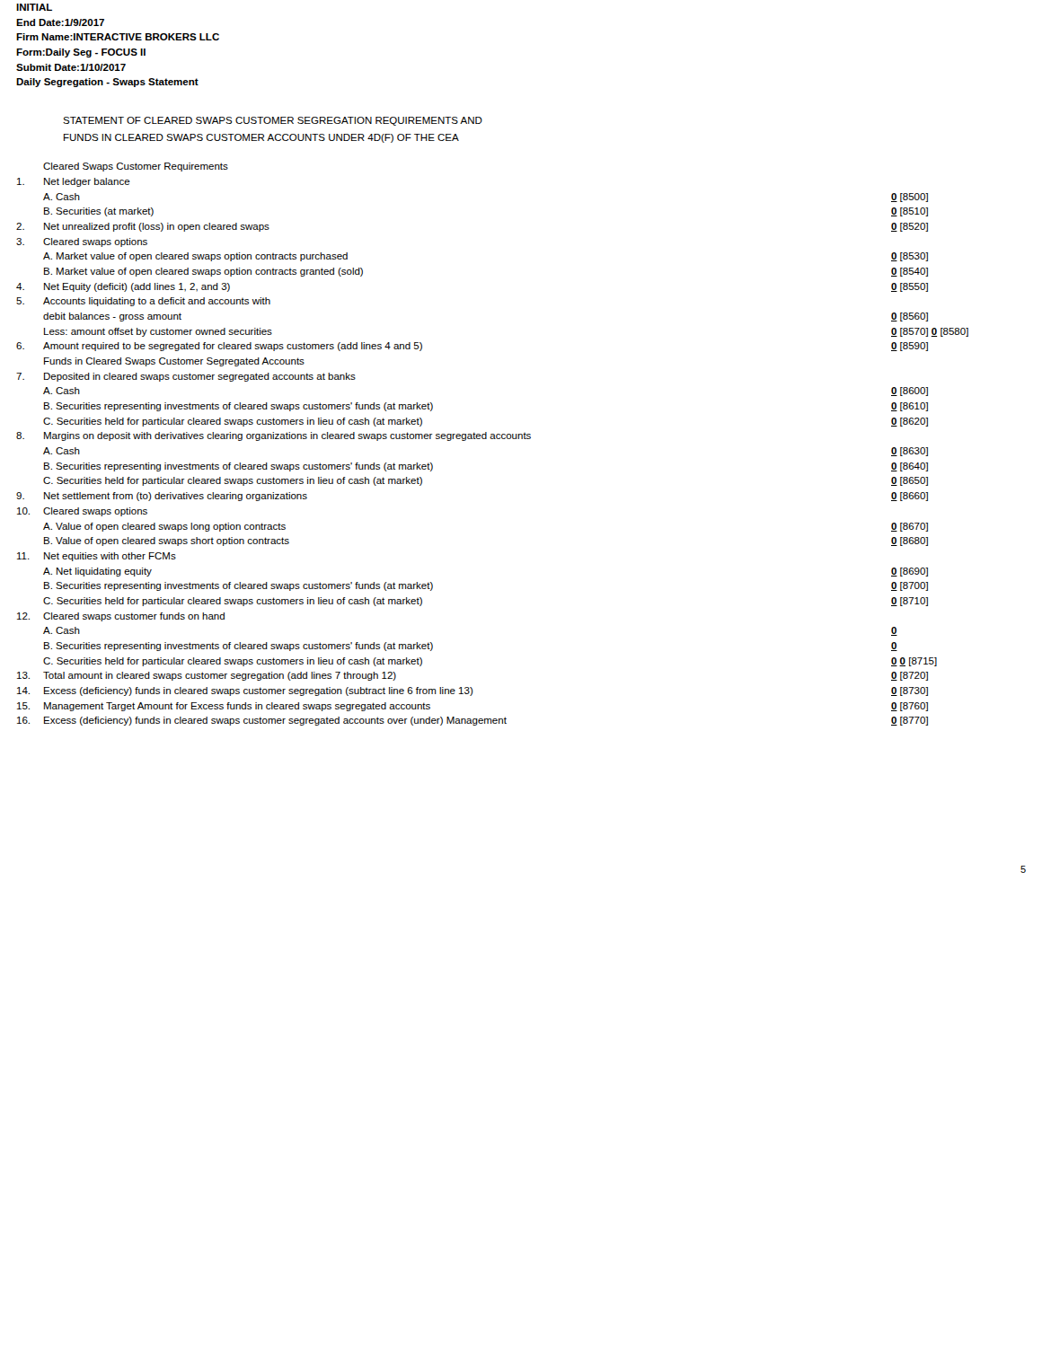INITIAL
End Date:1/9/2017
Firm Name:INTERACTIVE BROKERS LLC
Form:Daily Seg - FOCUS II
Submit Date:1/10/2017
Daily Segregation - Swaps Statement
STATEMENT OF CLEARED SWAPS CUSTOMER SEGREGATION REQUIREMENTS AND
FUNDS IN CLEARED SWAPS CUSTOMER ACCOUNTS UNDER 4D(F) OF THE CEA
| | Cleared Swaps Customer Requirements | |
| 1. | Net ledger balance | |
| | A. Cash | 0 [8500] |
| | B. Securities (at market) | 0 [8510] |
| 2. | Net unrealized profit (loss) in open cleared swaps | 0 [8520] |
| 3. | Cleared swaps options | |
| | A. Market value of open cleared swaps option contracts purchased | 0 [8530] |
| | B. Market value of open cleared swaps option contracts granted (sold) | 0 [8540] |
| 4. | Net Equity (deficit) (add lines 1, 2, and 3) | 0 [8550] |
| 5. | Accounts liquidating to a deficit and accounts with | |
| | debit balances - gross amount | 0 [8560] |
| | Less: amount offset by customer owned securities | 0 [8570] 0 [8580] |
| 6. | Amount required to be segregated for cleared swaps customers (add lines 4 and 5) | 0 [8590] |
| | Funds in Cleared Swaps Customer Segregated Accounts | |
| 7. | Deposited in cleared swaps customer segregated accounts at banks | |
| | A. Cash | 0 [8600] |
| | B. Securities representing investments of cleared swaps customers' funds (at market) | 0 [8610] |
| | C. Securities held for particular cleared swaps customers in lieu of cash (at market) | 0 [8620] |
| 8. | Margins on deposit with derivatives clearing organizations in cleared swaps customer segregated accounts | |
| | A. Cash | 0 [8630] |
| | B. Securities representing investments of cleared swaps customers' funds (at market) | 0 [8640] |
| | C. Securities held for particular cleared swaps customers in lieu of cash (at market) | 0 [8650] |
| 9. | Net settlement from (to) derivatives clearing organizations | 0 [8660] |
| 10. | Cleared swaps options | |
| | A. Value of open cleared swaps long option contracts | 0 [8670] |
| | B. Value of open cleared swaps short option contracts | 0 [8680] |
| 11. | Net equities with other FCMs | |
| | A. Net liquidating equity | 0 [8690] |
| | B. Securities representing investments of cleared swaps customers' funds (at market) | 0 [8700] |
| | C. Securities held for particular cleared swaps customers in lieu of cash (at market) | 0 [8710] |
| 12. | Cleared swaps customer funds on hand | |
| | A. Cash | 0 |
| | B. Securities representing investments of cleared swaps customers' funds (at market) | 0 |
| | C. Securities held for particular cleared swaps customers in lieu of cash (at market) | 0 0 [8715] |
| 13. | Total amount in cleared swaps customer segregation (add lines 7 through 12) | 0 [8720] |
| 14. | Excess (deficiency) funds in cleared swaps customer segregation (subtract line 6 from line 13) | 0 [8730] |
| 15. | Management Target Amount for Excess funds in cleared swaps segregated accounts | 0 [8760] |
| 16. | Excess (deficiency) funds in cleared swaps customer segregated accounts over (under) Management | 0 [8770] |
5